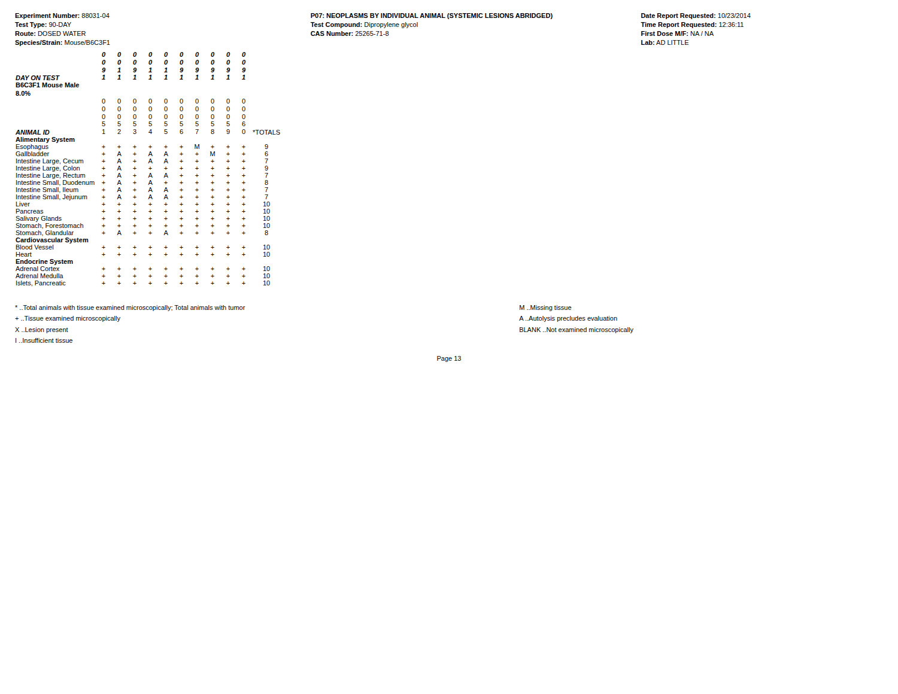| Experiment Number: 88031-04 Test Type: 90-DAY Route: DOSED WATER Species/Strain: Mouse/B6C3F1 | P07: NEOPLASMS BY INDIVIDUAL ANIMAL (SYSTEMIC LESIONS ABRIDGED) Test Compound: Dipropylene glycol CAS Number: 25265-71-8 | Date Report Requested: 10/23/2014 Time Report Requested: 12:36:11 First Dose M/F: NA / NA Lab: AD LITTLE |
| DAY ON TEST | 0 0 9 1 | 0 0 1 1 | 0 0 9 1 | 0 0 1 1 | 0 0 1 1 | 0 0 9 1 | 0 0 9 1 | 0 0 9 1 | 0 0 9 1 | 0 0 9 1 | |
| B6C3F1 Mouse Male 8.0% | | |
| ANIMAL ID | 0 0 0 5 1 | 0 0 0 5 2 | 0 0 0 5 3 | 0 0 0 5 4 | 0 0 0 5 5 | 0 0 0 5 6 | 0 0 0 5 7 | 0 0 0 5 8 | 0 0 0 5 9 | 0 0 0 6 0 | *TOTALS |
| Alimentary System | |
| Esophagus | + | + | + | + | + | + | M | + | + | + | 9 |
| Gallbladder | + | A | + | A | A | + | + | M | + | + | 6 |
| Intestine Large, Cecum | + | A | + | A | A | + | + | + | + | + | 7 |
| Intestine Large, Colon | + | A | + | + | + | + | + | + | + | + | 9 |
| Intestine Large, Rectum | + | A | + | A | A | + | + | + | + | + | 7 |
| Intestine Small, Duodenum | + | A | + | A | + | + | + | + | + | + | 8 |
| Intestine Small, Ileum | + | A | + | A | A | + | + | + | + | + | 7 |
| Intestine Small, Jejunum | + | A | + | A | A | + | + | + | + | + | 7 |
| Liver | + | + | + | + | + | + | + | + | + | + | 10 |
| Pancreas | + | + | + | + | + | + | + | + | + | + | 10 |
| Salivary Glands | + | + | + | + | + | + | + | + | + | + | 10 |
| Stomach, Forestomach | + | + | + | + | + | + | + | + | + | + | 10 |
| Stomach, Glandular | + | A | + | + | A | + | + | + | + | + | 8 |
| Cardiovascular System | |
| Blood Vessel | + | + | + | + | + | + | + | + | + | + | 10 |
| Heart | + | + | + | + | + | + | + | + | + | + | 10 |
| Endocrine System | |
| Adrenal Cortex | + | + | + | + | + | + | + | + | + | + | 10 |
| Adrenal Medulla | + | + | + | + | + | + | + | + | + | + | 10 |
| Islets, Pancreatic | + | + | + | + | + | + | + | + | + | + | 10 |
| * ..Total animals with tissue examined microscopically; Total animals with tumor | M ..Missing tissue |
| + ..Tissue examined microscopically | A ..Autolysis precludes evaluation |
| X ..Lesion present | BLANK ..Not examined microscopically |
| I ..Insufficient tissue | |
Page 13